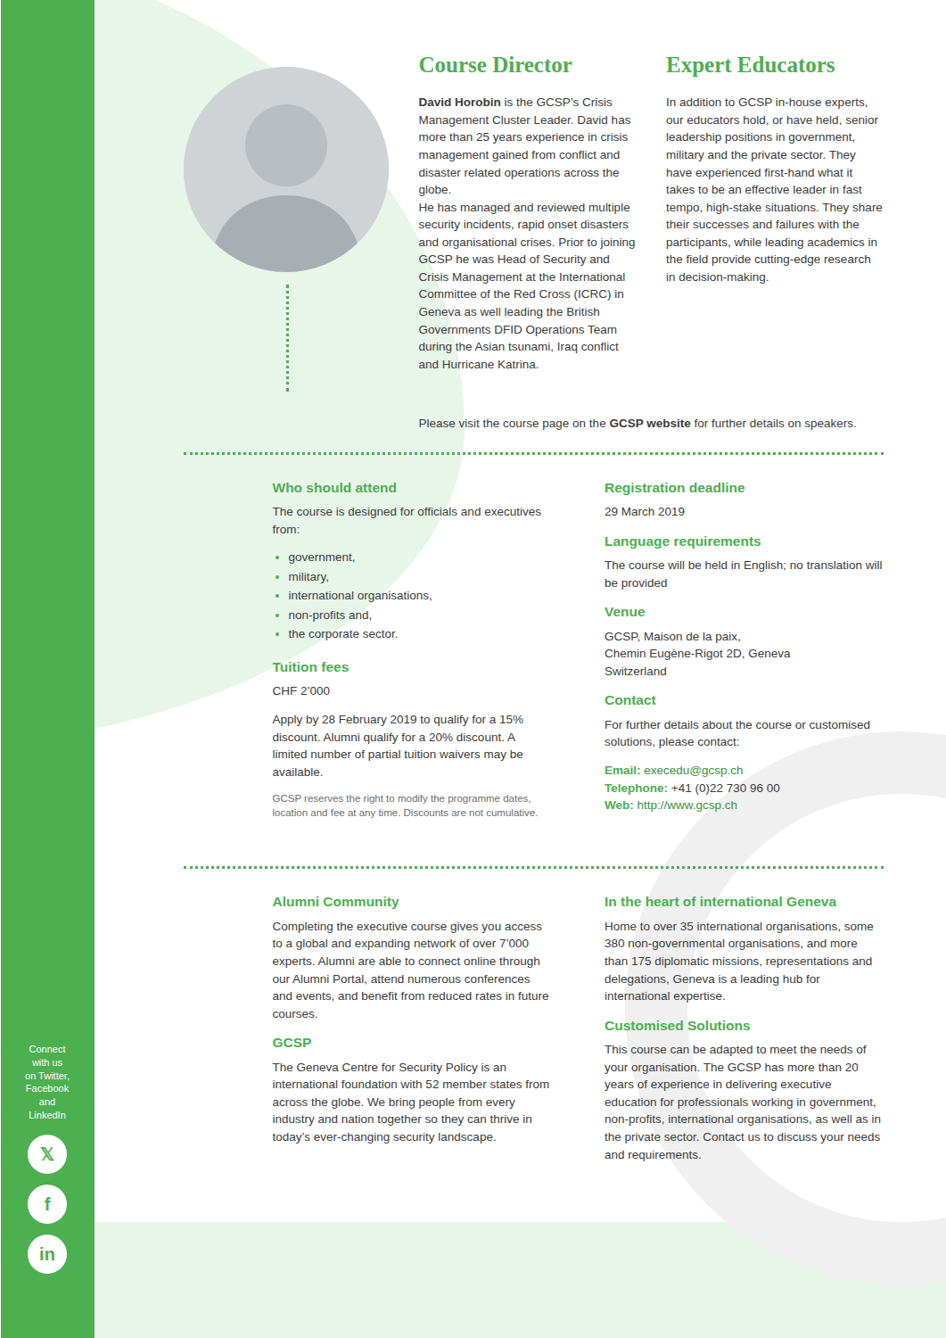Connect
with us
on Twitter,
Facebook
and
LinkedIn
𝕏
f
in
Course Director
David Horobin is the GCSP’s Crisis Management Cluster Leader. David has more than 25 years experience in crisis management gained from conflict and disaster related operations across the globe.
He has managed and reviewed multiple security incidents, rapid onset disasters and organisational crises. Prior to joining GCSP he was Head of Security and Crisis Management at the International Committee of the Red Cross (ICRC) in Geneva as well leading the British Governments DFID Operations Team during the Asian tsunami, Iraq conflict and Hurricane Katrina.
Expert Educators
In addition to GCSP in-house experts, our educators hold, or have held, senior leadership positions in government, military and the private sector. They have experienced first-hand what it takes to be an effective leader in fast tempo, high-stake situations. They share their successes and failures with the participants, while leading academics in the field provide cutting-edge research in decision-making.
Please visit the course page on the GCSP website for further details on speakers.
Who should attend
The course is designed for officials and executives from:
government,
military,
international organisations,
non-profits and,
the corporate sector.
Tuition fees
CHF 2’000
Apply by 28 February 2019 to qualify for a 15% discount. Alumni qualify for a 20% discount. A limited number of partial tuition waivers may be available.
GCSP reserves the right to modify the programme dates, location and fee at any time. Discounts are not cumulative.
Registration deadline
29 March 2019
Language requirements
The course will be held in English; no translation will be provided
Venue
GCSP, Maison de la paix,
Chemin Eugène-Rigot 2D, Geneva
Switzerland
Contact
For further details about the course or customised solutions, please contact:
Email: execedu@gcsp.ch
Telephone: +41 (0)22 730 96 00
Web: http://www.gcsp.ch
Alumni Community
Completing the executive course gives you access to a global and expanding network of over 7’000 experts. Alumni are able to connect online through our Alumni Portal, attend numerous conferences and events, and benefit from reduced rates in future courses.
GCSP
The Geneva Centre for Security Policy is an international foundation with 52 member states from across the globe. We bring people from every industry and nation together so they can thrive in today’s ever-changing security landscape.
In the heart of international Geneva
Home to over 35 international organisations, some 380 non-governmental organisations, and more than 175 diplomatic missions, representations and delegations, Geneva is a leading hub for international expertise.
Customised Solutions
This course can be adapted to meet the needs of your organisation. The GCSP has more than 20 years of experience in delivering executive education for professionals working in government, non-profits, international organisations, as well as in the private sector. Contact us to discuss your needs and requirements.